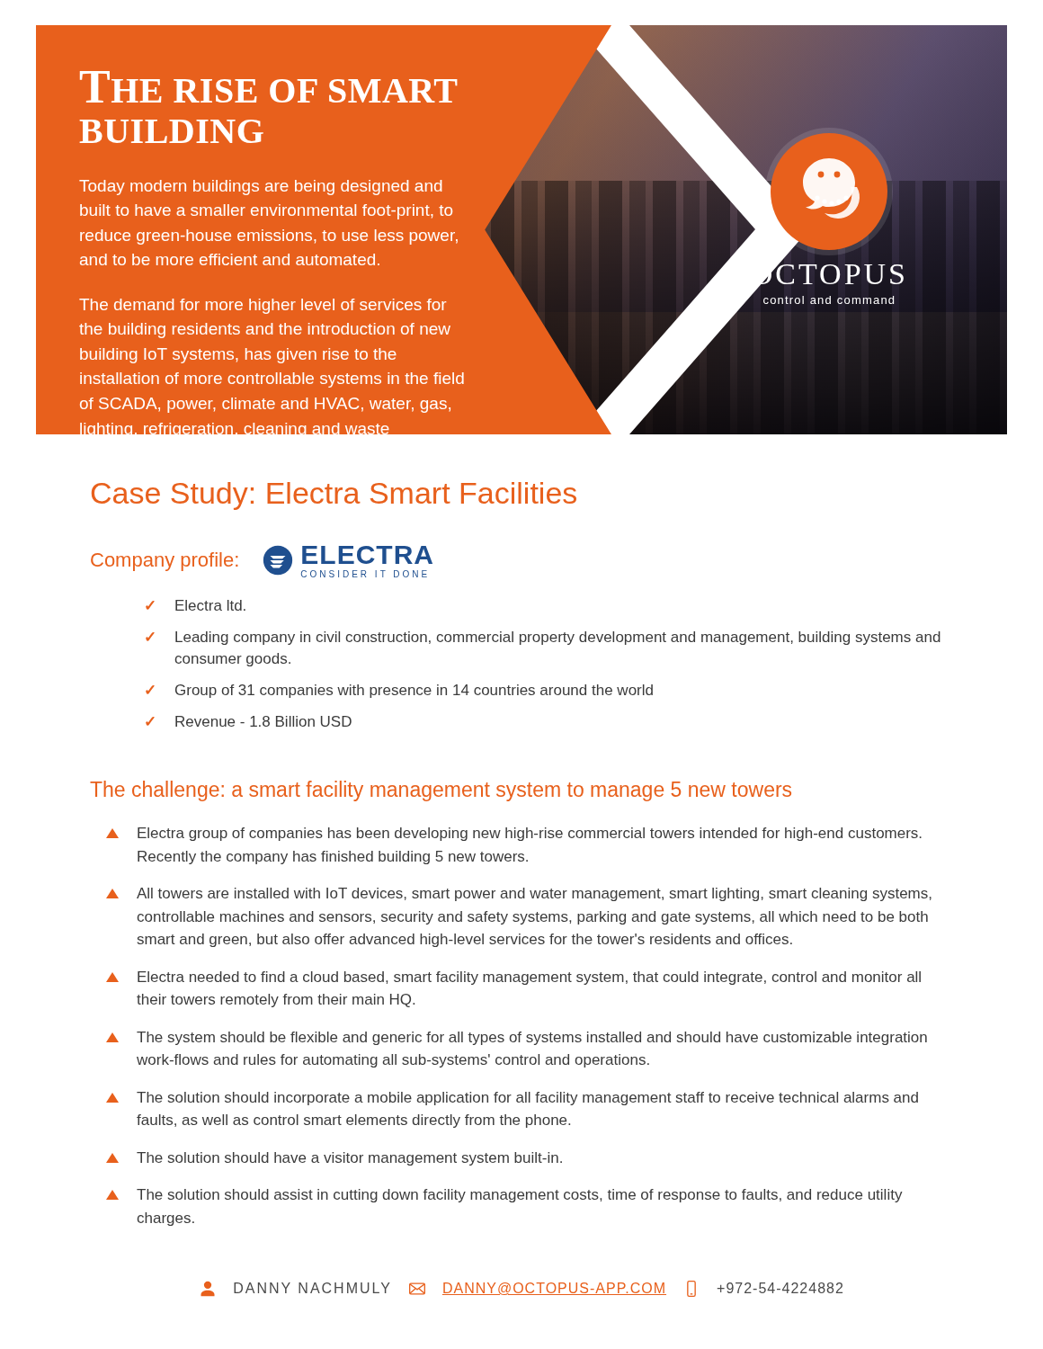THE RISE OF SMART BUILDING
Today modern buildings are being designed and built to have a smaller environmental foot-print, to reduce green-house emissions, to use less power, and to be more efficient and automated.
The demand for more higher level of services for the building residents and the introduction of new building IoT systems, has given rise to the installation of more controllable systems in the field of SCADA, power, climate and HVAC, water, gas, lighting, refrigeration, cleaning and waste management, access control, parking systems, and more.
OCTOPUS
control and command
Case Study: Electra Smart Facilities
Company profile:
ELECTRA
CONSIDER IT DONE
Electra ltd.
Leading company in civil construction, commercial property development and management, building systems and consumer goods.
Group of 31 companies with presence in 14 countries around the world
Revenue - 1.8 Billion USD
The challenge: a smart facility management system to manage 5 new towers
Electra group of companies has been developing new high-rise commercial towers intended for high-end customers. Recently the company has finished building 5 new towers.
All towers are installed with IoT devices, smart power and water management, smart lighting, smart cleaning systems, controllable machines and sensors, security and safety systems, parking and gate systems, all which need to be both smart and green, but also offer advanced high-level services for the tower's residents and offices.
Electra needed to find a cloud based, smart facility management system, that could integrate, control and monitor all their towers remotely from their main HQ.
The system should be flexible and generic for all types of systems installed and should have customizable integration work-flows and rules for automating all sub-systems' control and operations.
The solution should incorporate a mobile application for all facility management staff to receive technical alarms and faults, as well as control smart elements directly from the phone.
The solution should have a visitor management system built-in.
The solution should assist in cutting down facility management costs, time of response to faults, and reduce utility charges.
DANNY NACHMULY DANNY@OCTOPUS-APP.COM +972-54-4224882